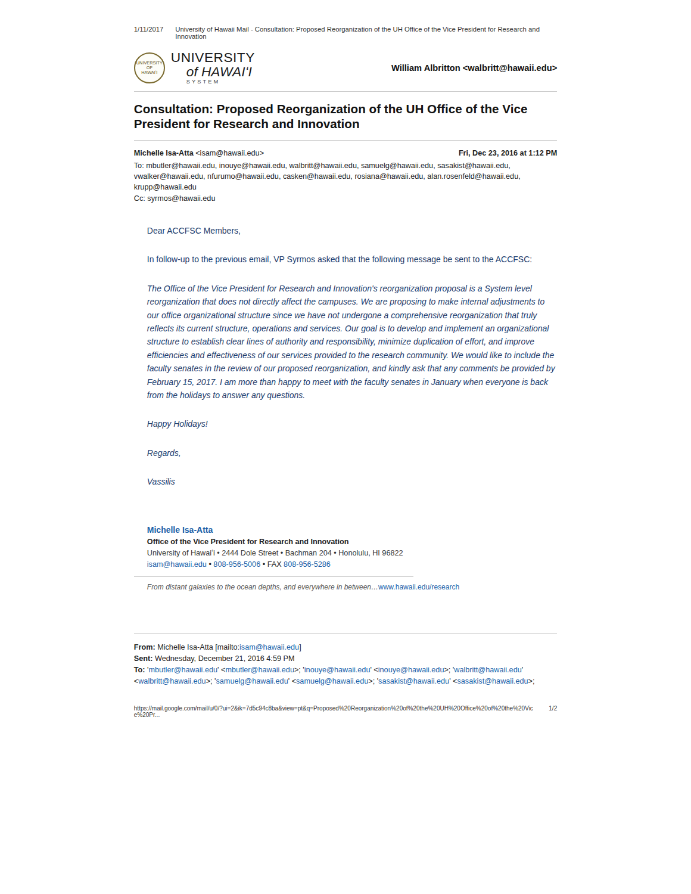1/11/2017
University of Hawaii Mail - Consultation: Proposed Reorganization of the UH Office of the Vice President for Research and Innovation
UNIVERSITY
OF
HAWAIʻI
UNIVERSITY
of HAWAIʻI
SYSTEM
William Albritton <walbritt@hawaii.edu>
Consultation: Proposed Reorganization of the UH Office of the Vice President for Research and Innovation
Michelle Isa-Atta <isam@hawaii.edu>
Fri, Dec 23, 2016 at 1:12 PM
To: mbutler@hawaii.edu, inouye@hawaii.edu, walbritt@hawaii.edu, samuelg@hawaii.edu, sasakist@hawaii.edu, vwalker@hawaii.edu, nfurumo@hawaii.edu, casken@hawaii.edu, rosiana@hawaii.edu, alan.rosenfeld@hawaii.edu, krupp@hawaii.edu
Cc: syrmos@hawaii.edu
Dear ACCFSC Members,
In follow-up to the previous email, VP Syrmos asked that the following message be sent to the ACCFSC:
The Office of the Vice President for Research and Innovation's reorganization proposal is a System level reorganization that does not directly affect the campuses. We are proposing to make internal adjustments to our office organizational structure since we have not undergone a comprehensive reorganization that truly reflects its current structure, operations and services. Our goal is to develop and implement an organizational structure to establish clear lines of authority and responsibility, minimize duplication of effort, and improve efficiencies and effectiveness of our services provided to the research community. We would like to include the faculty senates in the review of our proposed reorganization, and kindly ask that any comments be provided by February 15, 2017. I am more than happy to meet with the faculty senates in January when everyone is back from the holidays to answer any questions.
Happy Holidays!
Regards,
Vassilis
Michelle Isa-Atta
Office of the Vice President for Research and Innovation
University of Hawaiʻi • 2444 Dole Street • Bachman 204 • Honolulu, HI 96822
isam@hawaii.edu • 808-956-5006 • FAX 808-956-5286
From distant galaxies to the ocean depths, and everywhere in between…www.hawaii.edu/research
From: Michelle Isa-Atta [mailto:isam@hawaii.edu]
Sent: Wednesday, December 21, 2016 4:59 PM
To: 'mbutler@hawaii.edu' <mbutler@hawaii.edu>; 'inouye@hawaii.edu' <inouye@hawaii.edu>; 'walbritt@hawaii.edu' <walbritt@hawaii.edu>; 'samuelg@hawaii.edu' <samuelg@hawaii.edu>; 'sasakist@hawaii.edu' <sasakist@hawaii.edu>;
https://mail.google.com/mail/u/0/?ui=2&ik=7d5c94c8ba&view=pt&q=Proposed%20Reorganization%20of%20the%20UH%20Office%20of%20the%20Vice%20Pr...
1/2